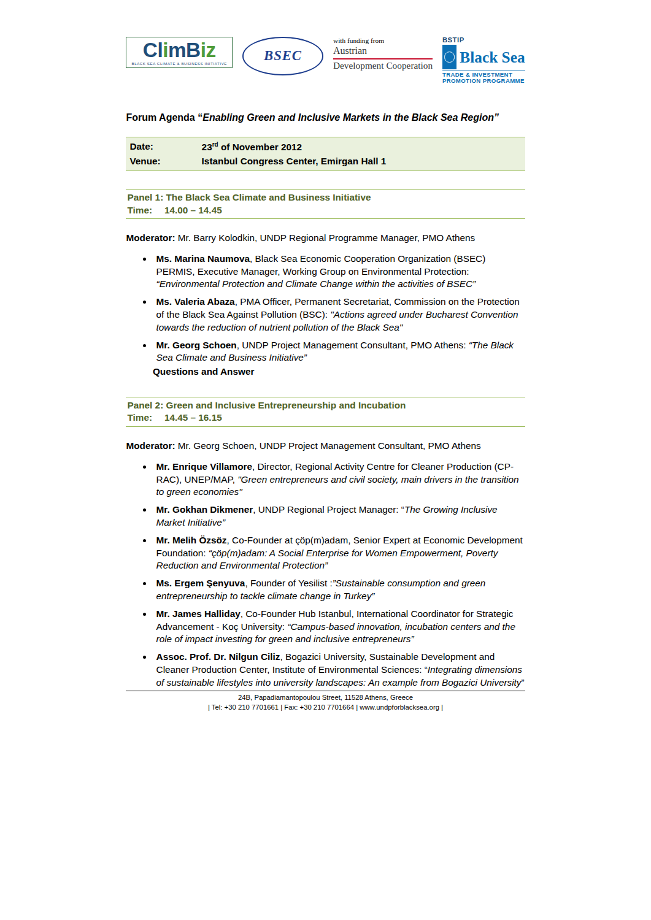ClimBiz
BLACK SEA CLIMATE & BUSINESS INITIATIVE
BSEC
with funding from
Austrian
Development Cooperation
BSTIP
Black Sea
TRADE & INVESTMENT
PROMOTION PROGRAMME
Forum Agenda “Enabling Green and Inclusive Markets in the Black Sea Region”
| Date: | 23 rd of November 2012 |
| Venue: | Istanbul Congress Center, Emirgan Hall 1 |
| Panel 1: The Black Sea Climate and Business Initiative |
| Time: | 14.00 – 14.45 |
Moderator: Mr. Barry Kolodkin, UNDP Regional Programme Manager, PMO Athens
Ms. Marina Naumova, Black Sea Economic Cooperation Organization (BSEC) PERMIS, Executive Manager, Working Group on Environmental Protection: “Environmental Protection and Climate Change within the activities of BSEC”
Ms. Valeria Abaza, PMA Officer, Permanent Secretariat, Commission on the Protection of the Black Sea Against Pollution (BSC): "Actions agreed under Bucharest Convention towards the reduction of nutrient pollution of the Black Sea"
Mr. Georg Schoen, UNDP Project Management Consultant, PMO Athens: “The Black Sea Climate and Business Initiative”
Questions and Answer
| Panel 2: Green and Inclusive Entrepreneurship and Incubation |
| Time: | 14.45 – 16.15 |
Moderator: Mr. Georg Schoen, UNDP Project Management Consultant, PMO Athens
Mr. Enrique Villamore, Director, Regional Activity Centre for Cleaner Production (CP-RAC), UNEP/MAP, "Green entrepreneurs and civil society, main drivers in the transition to green economies"
Mr. Gokhan Dikmener, UNDP Regional Project Manager: “The Growing Inclusive Market Initiative”
Mr. Melih Özsöz, Co-Founder at çöp(m)adam, Senior Expert at Economic Development Foundation: “çöp(m)adam: A Social Enterprise for Women Empowerment, Poverty Reduction and Environmental Protection”
Ms. Ergem Şenyuva, Founder of Yesilist :”Sustainable consumption and green entrepreneurship to tackle climate change in Turkey”
Mr. James Halliday, Co-Founder Hub Istanbul, International Coordinator for Strategic Advancement - Koç University: “Campus-based innovation, incubation centers and the role of impact investing for green and inclusive entrepreneurs”
Assoc. Prof. Dr. Nilgun Ciliz, Bogazici University, Sustainable Development and Cleaner Production Center, Institute of Environmental Sciences: “Integrating dimensions of sustainable lifestyles into university landscapes: An example from Bogazici University”
24B, Papadiamantopoulou Street, 11528 Athens, Greece
| Tel: +30 210 7701661 | Fax: +30 210 7701664 | www.undpforblacksea.org |